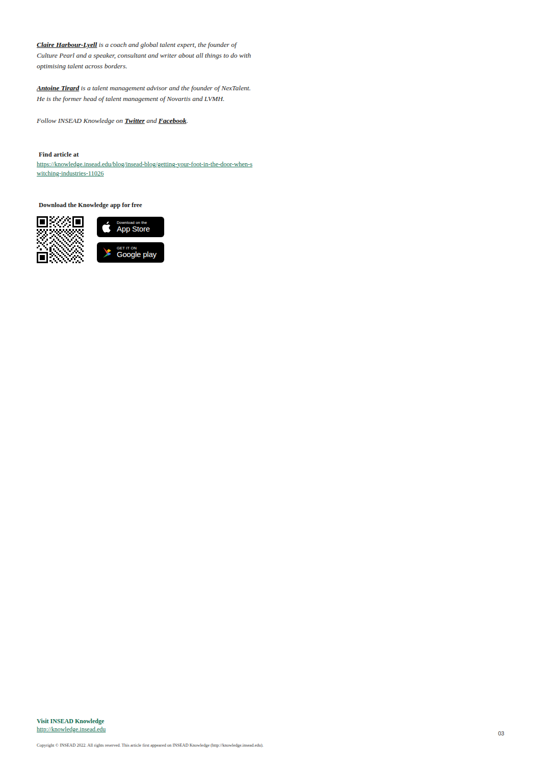Claire Harbour-Lyell is a coach and global talent expert, the founder of Culture Pearl and a speaker, consultant and writer about all things to do with optimising talent across borders.
Antoine Tirard is a talent management advisor and the founder of NexTalent. He is the former head of talent management of Novartis and LVMH.
Follow INSEAD Knowledge on Twitter and Facebook.
Find article at
https://knowledge.insead.edu/blog/insead-blog/getting-your-foot-in-the-door-when-switching-industries-11026
Download the Knowledge app for free
Download on the App Store
GET IT ON Google play
Visit INSEAD Knowledge
http://knowledge.insead.edu
Copyright © INSEAD 2022. All rights reserved. This article first appeared on INSEAD Knowledge (http://knowledge.insead.edu).
03